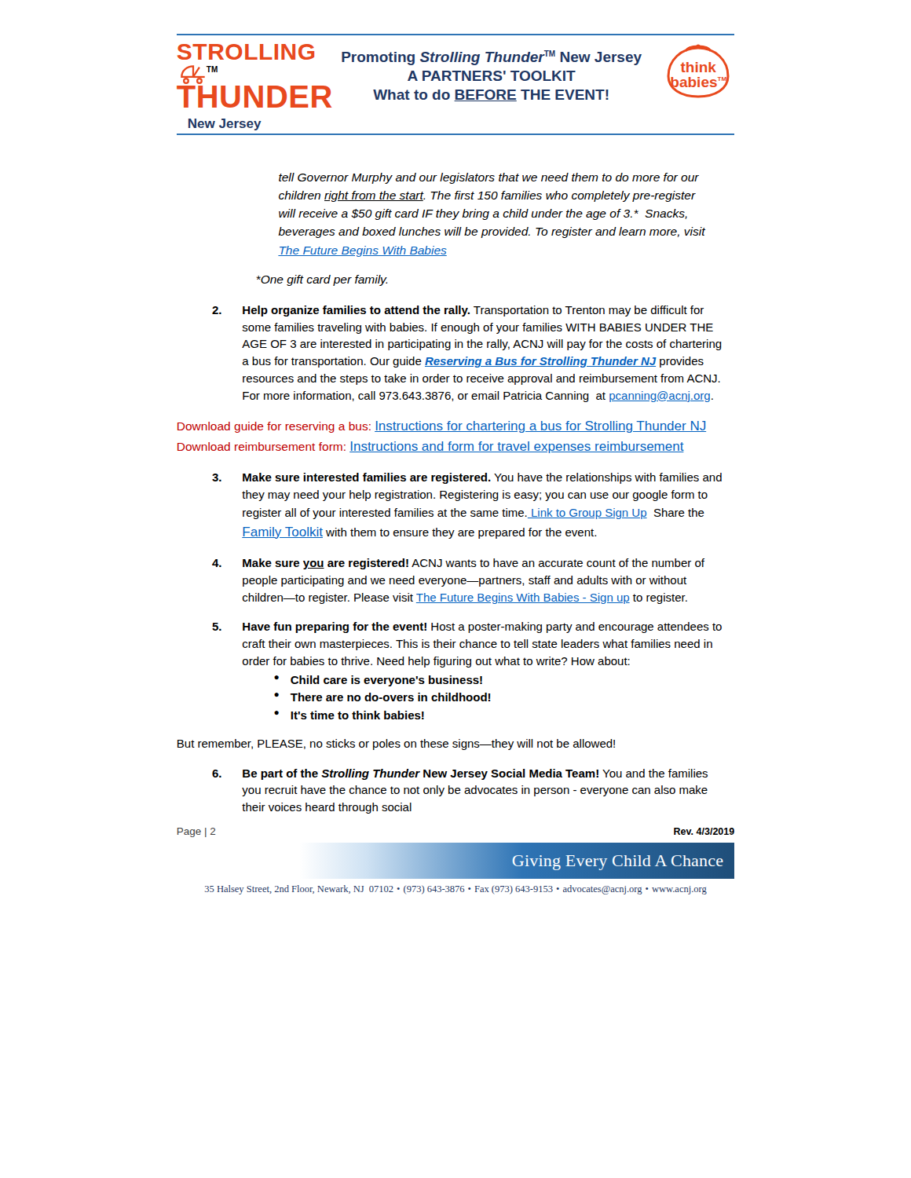STROLLING TM THUNDER New Jersey
Promoting Strolling Thunder TM New Jersey
A PARTNERS' TOOLKIT
What to do BEFORE THE EVENT!
think
babiesTM
tell Governor Murphy and our legislators that we need them to do more for our children right from the start. The first 150 families who completely pre-register will receive a $50 gift card IF they bring a child under the age of 3.* Snacks, beverages and boxed lunches will be provided. To register and learn more, visit The Future Begins With Babies
*One gift card per family.
Help organize families to attend the rally. Transportation to Trenton may be difficult for some families traveling with babies. If enough of your families WITH BABIES UNDER THE AGE OF 3 are interested in participating in the rally, ACNJ will pay for the costs of chartering a bus for transportation. Our guide Reserving a Bus for Strolling Thunder NJ provides resources and the steps to take in order to receive approval and reimbursement from ACNJ. For more information, call 973.643.3876, or email Patricia Canning at pcanning@acnj.org.
Download guide for reserving a bus: Instructions for chartering a bus for Strolling Thunder NJ
Download reimbursement form: Instructions and form for travel expenses reimbursement
Make sure interested families are registered. You have the relationships with families and they may need your help registration. Registering is easy; you can use our google form to register all of your interested families at the same time. Link to Group Sign Up Share the Family Toolkit with them to ensure they are prepared for the event.
Make sure you are registered! ACNJ wants to have an accurate count of the number of people participating and we need everyone—partners, staff and adults with or without children—to register. Please visit The Future Begins With Babies - Sign up to register.
Have fun preparing for the event! Host a poster-making party and encourage attendees to craft their own masterpieces. This is their chance to tell state leaders what families need in order for babies to thrive. Need help figuring out what to write? How about:
Child care is everyone's business!
There are no do-overs in childhood!
It's time to think babies!
But remember, PLEASE, no sticks or poles on these signs—they will not be allowed!
Be part of the Strolling Thunder New Jersey Social Media Team! You and the families you recruit have the chance to not only be advocates in person - everyone can also make their voices heard through social
Page | 2
Rev. 4/3/2019
Giving Every Child A Chance
35 Halsey Street, 2nd Floor, Newark, NJ 07102•(973) 643-3876•Fax (973) 643-9153•advocates@acnj.org•www.acnj.org